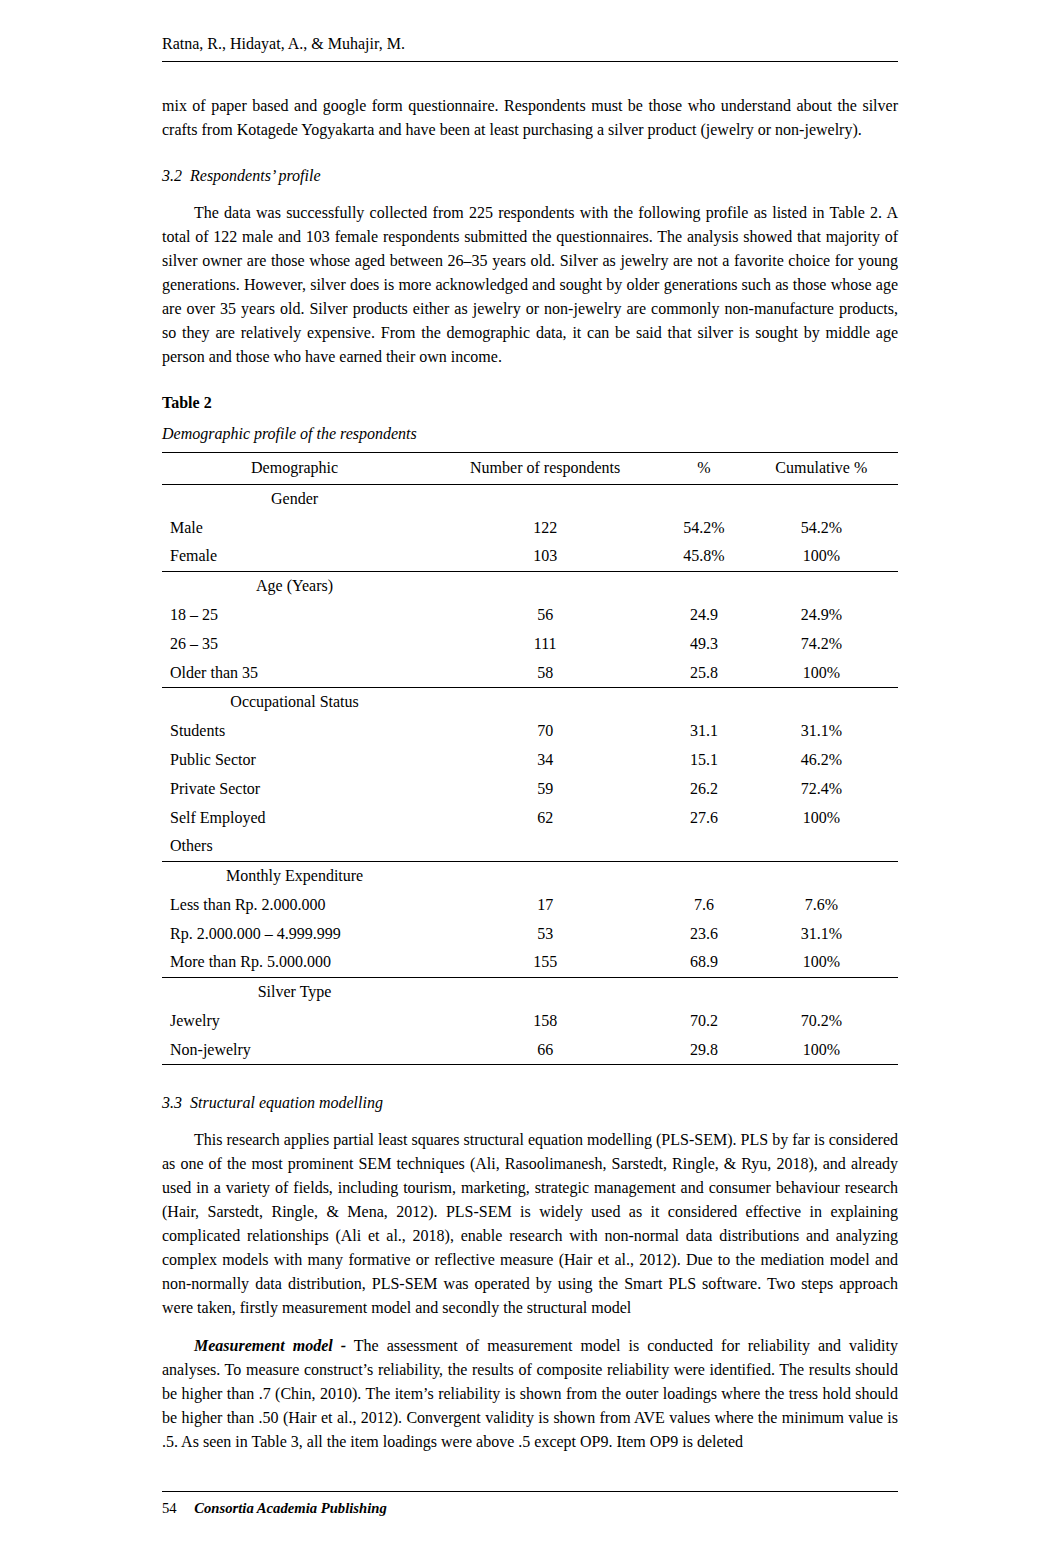Ratna, R., Hidayat, A., & Muhajir, M.
mix of paper based and google form questionnaire. Respondents must be those who understand about the silver crafts from Kotagede Yogyakarta and have been at least purchasing a silver product (jewelry or non-jewelry).
3.2 Respondents’ profile
The data was successfully collected from 225 respondents with the following profile as listed in Table 2. A total of 122 male and 103 female respondents submitted the questionnaires. The analysis showed that majority of silver owner are those whose aged between 26–35 years old. Silver as jewelry are not a favorite choice for young generations. However, silver does is more acknowledged and sought by older generations such as those whose age are over 35 years old. Silver products either as jewelry or non-jewelry are commonly non-manufacture products, so they are relatively expensive. From the demographic data, it can be said that silver is sought by middle age person and those who have earned their own income.
Table 2
Demographic profile of the respondents
| Demographic | Number of respondents | % | Cumulative % |
| --- | --- | --- | --- |
| Gender | | | |
| Male | 122 | 54.2% | 54.2% |
| Female | 103 | 45.8% | 100% |
| Age (Years) | | | |
| 18 – 25 | 56 | 24.9 | 24.9% |
| 26 – 35 | 111 | 49.3 | 74.2% |
| Older than 35 | 58 | 25.8 | 100% |
| Occupational Status | | | |
| Students | 70 | 31.1 | 31.1% |
| Public Sector | 34 | 15.1 | 46.2% |
| Private Sector | 59 | 26.2 | 72.4% |
| Self Employed | 62 | 27.6 | 100% |
| Others | | | |
| Monthly Expenditure | | | |
| Less than Rp. 2.000.000 | 17 | 7.6 | 7.6% |
| Rp. 2.000.000 – 4.999.999 | 53 | 23.6 | 31.1% |
| More than Rp. 5.000.000 | 155 | 68.9 | 100% |
| Silver Type | | | |
| Jewelry | 158 | 70.2 | 70.2% |
| Non-jewelry | 66 | 29.8 | 100% |
3.3 Structural equation modelling
This research applies partial least squares structural equation modelling (PLS-SEM). PLS by far is considered as one of the most prominent SEM techniques (Ali, Rasoolimanesh, Sarstedt, Ringle, & Ryu, 2018), and already used in a variety of fields, including tourism, marketing, strategic management and consumer behaviour research (Hair, Sarstedt, Ringle, & Mena, 2012). PLS-SEM is widely used as it considered effective in explaining complicated relationships (Ali et al., 2018), enable research with non-normal data distributions and analyzing complex models with many formative or reflective measure (Hair et al., 2012). Due to the mediation model and non-normally data distribution, PLS-SEM was operated by using the Smart PLS software. Two steps approach were taken, firstly measurement model and secondly the structural model
Measurement model - The assessment of measurement model is conducted for reliability and validity analyses. To measure construct’s reliability, the results of composite reliability were identified. The results should be higher than .7 (Chin, 2010). The item’s reliability is shown from the outer loadings where the tress hold should be higher than .50 (Hair et al., 2012). Convergent validity is shown from AVE values where the minimum value is .5. As seen in Table 3, all the item loadings were above .5 except OP9. Item OP9 is deleted
54 Consortia Academia Publishing